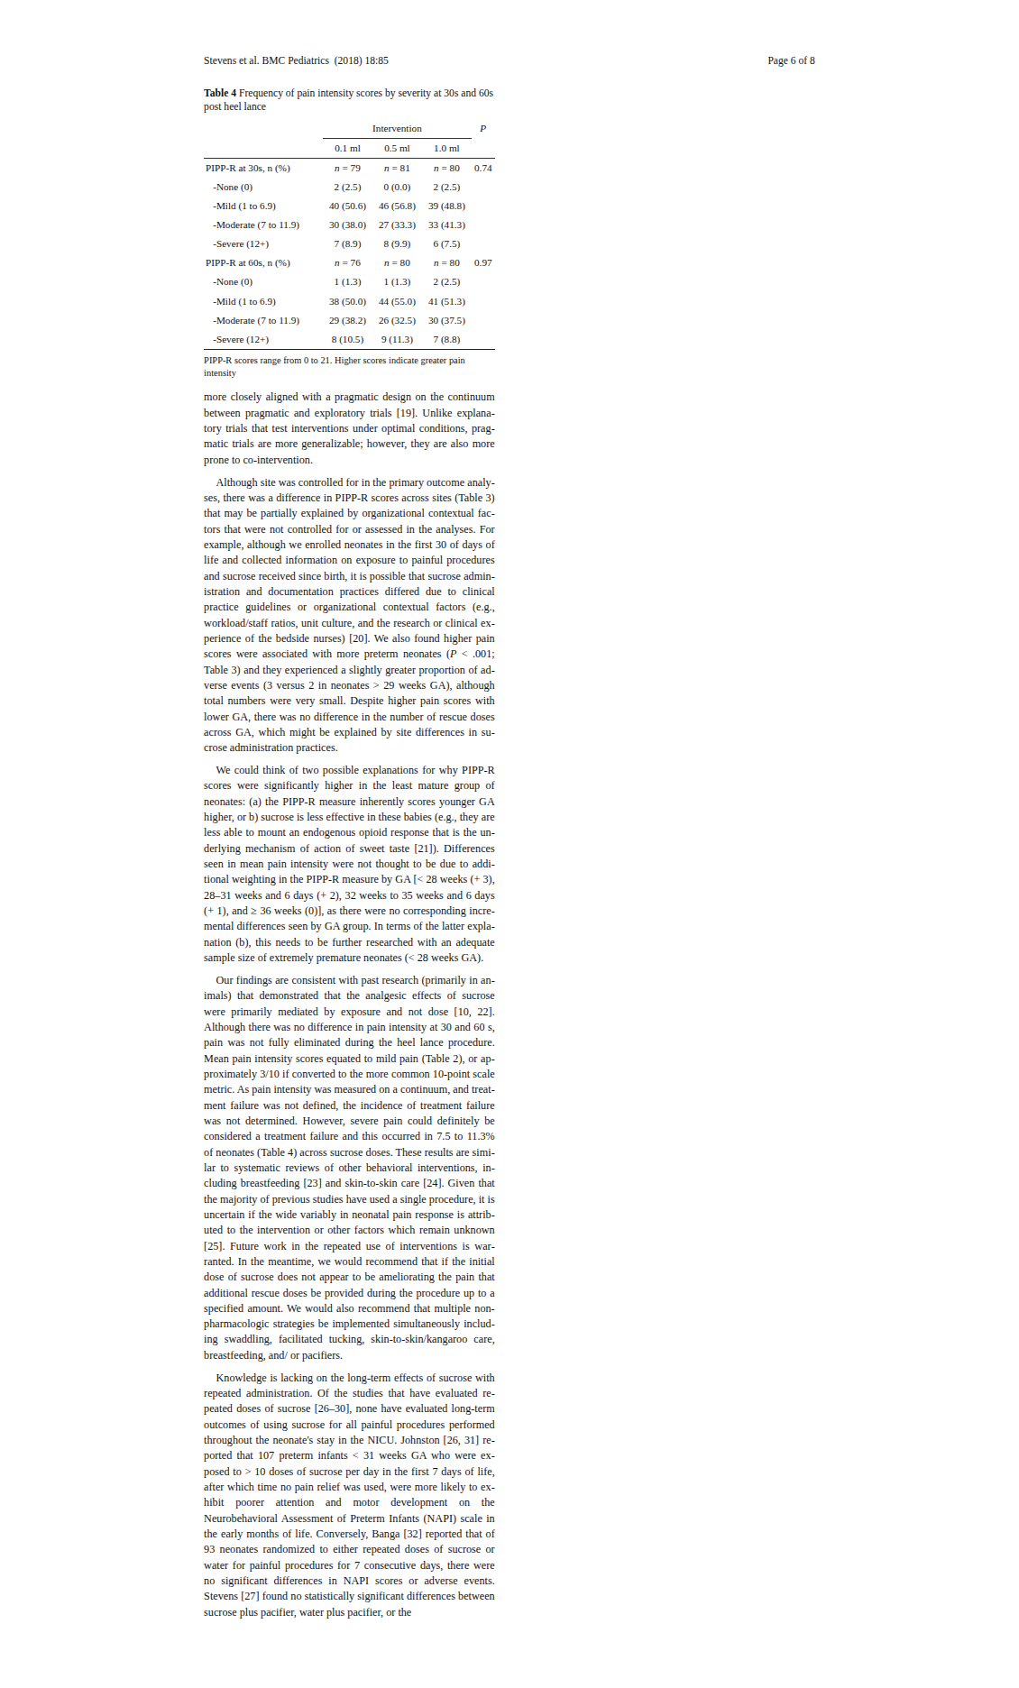Stevens et al. BMC Pediatrics (2018) 18:85
Page 6 of 8
Table 4 Frequency of pain intensity scores by severity at 30s and 60s post heel lance
| | Intervention | P |
| --- | --- | --- |
| | 0.1 ml | 0.5 ml | 1.0 ml | |
| PIPP-R at 30s, n (%) | n = 79 | n = 81 | n = 80 | 0.74 |
| -None (0) | 2 (2.5) | 0 (0.0) | 2 (2.5) | |
| -Mild (1 to 6.9) | 40 (50.6) | 46 (56.8) | 39 (48.8) | |
| -Moderate (7 to 11.9) | 30 (38.0) | 27 (33.3) | 33 (41.3) | |
| -Severe (12+) | 7 (8.9) | 8 (9.9) | 6 (7.5) | |
| PIPP-R at 60s, n (%) | n = 76 | n = 80 | n = 80 | 0.97 |
| -None (0) | 1 (1.3) | 1 (1.3) | 2 (2.5) | |
| -Mild (1 to 6.9) | 38 (50.0) | 44 (55.0) | 41 (51.3) | |
| -Moderate (7 to 11.9) | 29 (38.2) | 26 (32.5) | 30 (37.5) | |
| -Severe (12+) | 8 (10.5) | 9 (11.3) | 7 (8.8) | |
PIPP-R scores range from 0 to 21. Higher scores indicate greater pain intensity
more closely aligned with a pragmatic design on the continuum between pragmatic and exploratory trials [19]. Unlike explanatory trials that test interventions under optimal conditions, pragmatic trials are more generalizable; however, they are also more prone to co-intervention.
Although site was controlled for in the primary outcome analyses, there was a difference in PIPP-R scores across sites (Table 3) that may be partially explained by organizational contextual factors that were not controlled for or assessed in the analyses. For example, although we enrolled neonates in the first 30 of days of life and collected information on exposure to painful procedures and sucrose received since birth, it is possible that sucrose administration and documentation practices differed due to clinical practice guidelines or organizational contextual factors (e.g., workload/staff ratios, unit culture, and the research or clinical experience of the bedside nurses) [20]. We also found higher pain scores were associated with more preterm neonates (P < .001; Table 3) and they experienced a slightly greater proportion of adverse events (3 versus 2 in neonates > 29 weeks GA), although total numbers were very small. Despite higher pain scores with lower GA, there was no difference in the number of rescue doses across GA, which might be explained by site differences in sucrose administration practices.
We could think of two possible explanations for why PIPP-R scores were significantly higher in the least mature group of neonates: (a) the PIPP-R measure inherently scores younger GA higher, or b) sucrose is less effective in these babies (e.g., they are less able to mount an endogenous opioid response that is the underlying mechanism of action of sweet taste [21]). Differences seen in mean pain intensity were not thought to be due to additional weighting in the PIPP-R measure by GA [< 28 weeks (+ 3), 28–31 weeks and 6 days (+ 2), 32 weeks to 35 weeks and 6 days (+ 1), and ≥ 36 weeks (0)], as there were no corresponding incremental differences seen by GA group. In terms of the latter explanation (b), this needs to be further researched with an adequate sample size of extremely premature neonates (< 28 weeks GA).
Our findings are consistent with past research (primarily in animals) that demonstrated that the analgesic effects of sucrose were primarily mediated by exposure and not dose [10, 22]. Although there was no difference in pain intensity at 30 and 60 s, pain was not fully eliminated during the heel lance procedure. Mean pain intensity scores equated to mild pain (Table 2), or approximately 3/10 if converted to the more common 10-point scale metric. As pain intensity was measured on a continuum, and treatment failure was not defined, the incidence of treatment failure was not determined. However, severe pain could definitely be considered a treatment failure and this occurred in 7.5 to 11.3% of neonates (Table 4) across sucrose doses. These results are similar to systematic reviews of other behavioral interventions, including breastfeeding [23] and skin-to-skin care [24]. Given that the majority of previous studies have used a single procedure, it is uncertain if the wide variably in neonatal pain response is attributed to the intervention or other factors which remain unknown [25]. Future work in the repeated use of interventions is warranted. In the meantime, we would recommend that if the initial dose of sucrose does not appear to be ameliorating the pain that additional rescue doses be provided during the procedure up to a specified amount. We would also recommend that multiple non-pharmacologic strategies be implemented simultaneously including swaddling, facilitated tucking, skin-to-skin/kangaroo care, breastfeeding, and/ or pacifiers.
Knowledge is lacking on the long-term effects of sucrose with repeated administration. Of the studies that have evaluated repeated doses of sucrose [26–30], none have evaluated long-term outcomes of using sucrose for all painful procedures performed throughout the neonate's stay in the NICU. Johnston [26, 31] reported that 107 preterm infants < 31 weeks GA who were exposed to > 10 doses of sucrose per day in the first 7 days of life, after which time no pain relief was used, were more likely to exhibit poorer attention and motor development on the Neurobehavioral Assessment of Preterm Infants (NAPI) scale in the early months of life. Conversely, Banga [32] reported that of 93 neonates randomized to either repeated doses of sucrose or water for painful procedures for 7 consecutive days, there were no significant differences in NAPI scores or adverse events. Stevens [27] found no statistically significant differences between sucrose plus pacifier, water plus pacifier, or the